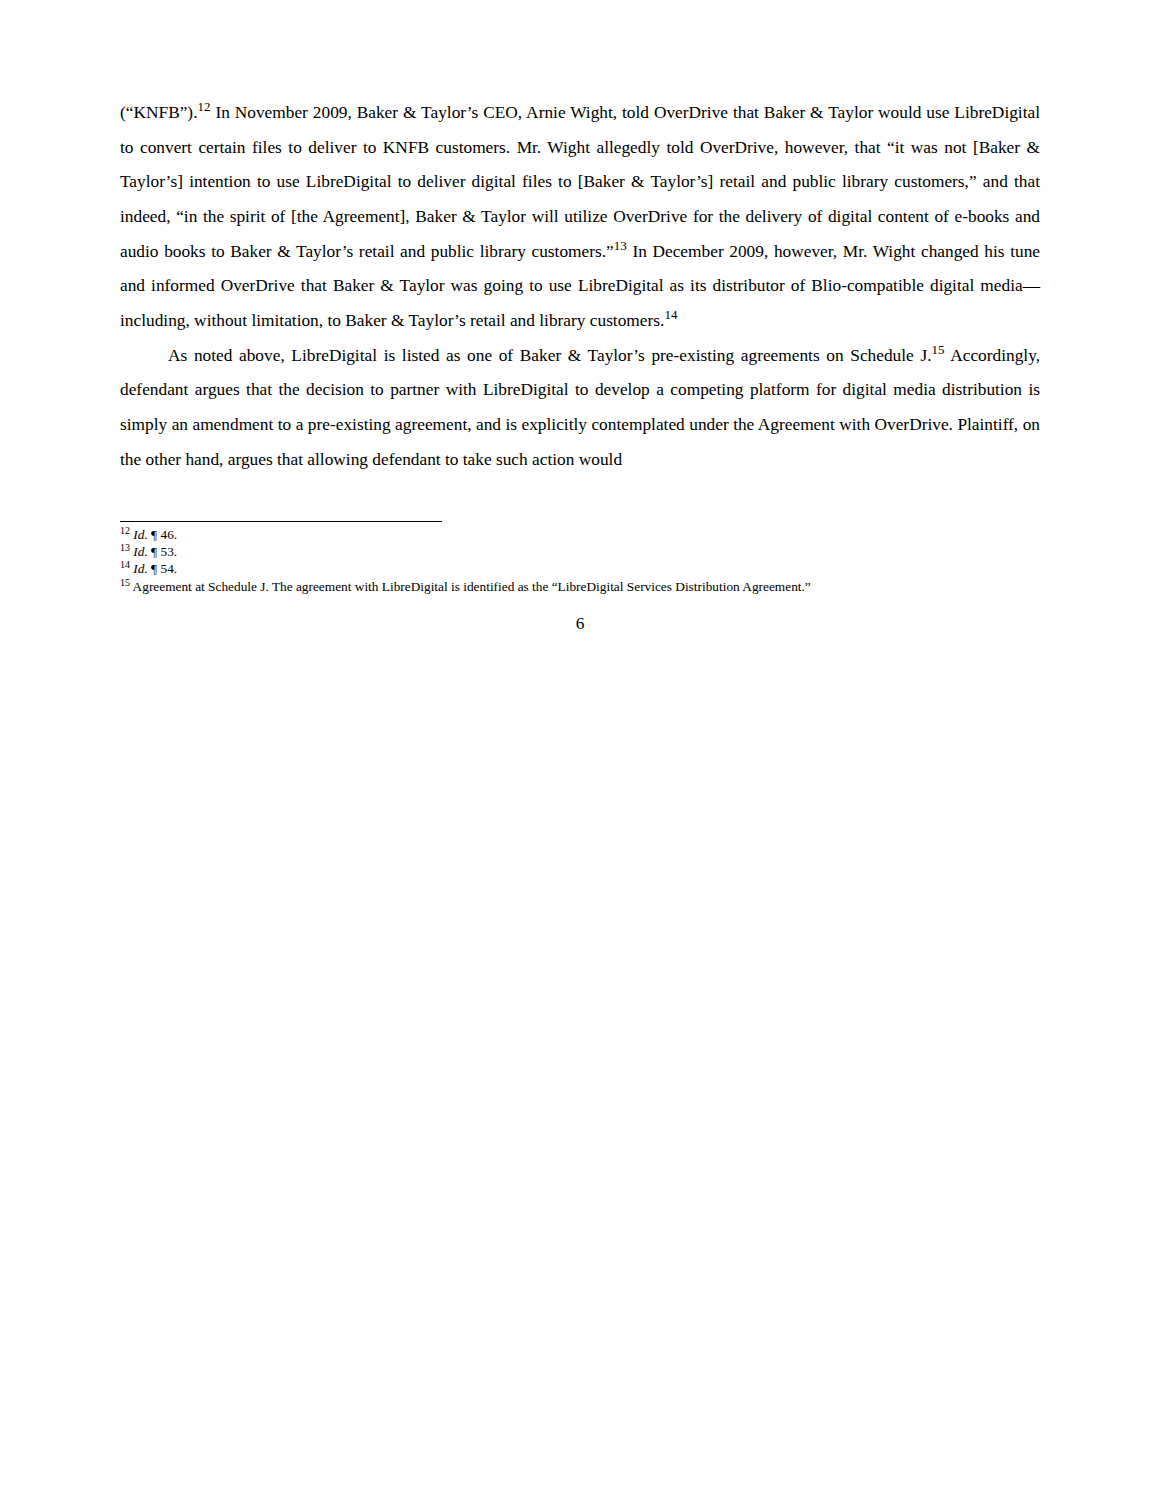(“KNFB”).12 In November 2009, Baker & Taylor’s CEO, Arnie Wight, told OverDrive that Baker & Taylor would use LibreDigital to convert certain files to deliver to KNFB customers. Mr. Wight allegedly told OverDrive, however, that “it was not [Baker & Taylor’s] intention to use LibreDigital to deliver digital files to [Baker & Taylor’s] retail and public library customers,” and that indeed, “in the spirit of [the Agreement], Baker & Taylor will utilize OverDrive for the delivery of digital content of e-books and audio books to Baker & Taylor’s retail and public library customers.”13 In December 2009, however, Mr. Wight changed his tune and informed OverDrive that Baker & Taylor was going to use LibreDigital as its distributor of Blio-compatible digital media—including, without limitation, to Baker & Taylor’s retail and library customers.14
As noted above, LibreDigital is listed as one of Baker & Taylor’s pre-existing agreements on Schedule J.15 Accordingly, defendant argues that the decision to partner with LibreDigital to develop a competing platform for digital media distribution is simply an amendment to a pre-existing agreement, and is explicitly contemplated under the Agreement with OverDrive. Plaintiff, on the other hand, argues that allowing defendant to take such action would
12 Id. ¶ 46.
13 Id. ¶ 53.
14 Id. ¶ 54.
15 Agreement at Schedule J. The agreement with LibreDigital is identified as the “LibreDigital Services Distribution Agreement.”
6